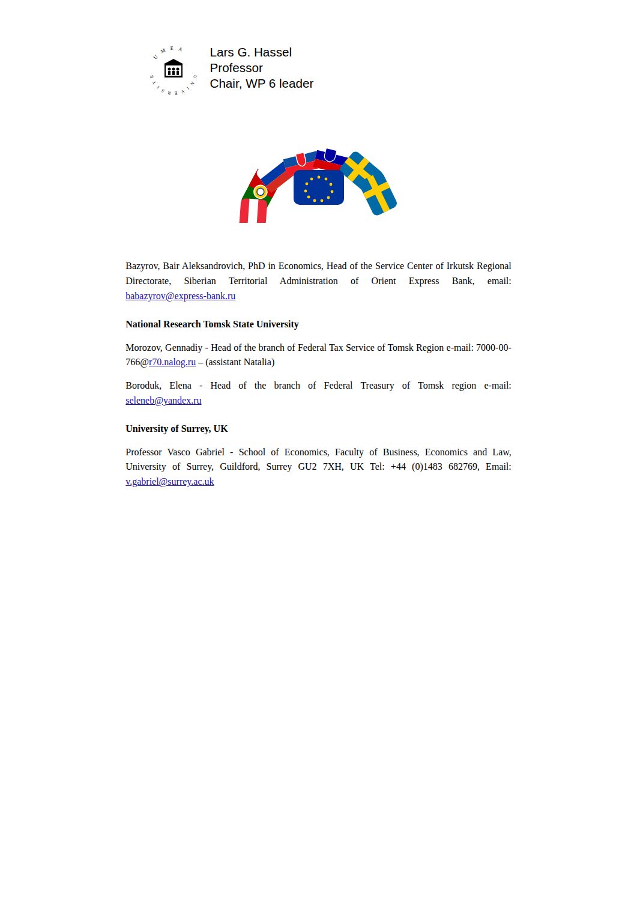U M E A U N I V E R S I T E T
Lars G. Hassel
Professor
Chair, WP 6 leader
Bazyrov, Bair Aleksandrovich, PhD in Economics, Head of the Service Center of Irkutsk Regional Directorate, Siberian Territorial Administration of Orient Express Bank, email: babazyrov@express-bank.ru
National Research Tomsk State University
Morozov, Gennadiy - Head of the branch of Federal Tax Service of Tomsk Region e-mail: 7000-00-766@r70.nalog.ru – (assistant Natalia)
Boroduk, Elena - Head of the branch of Federal Treasury of Tomsk region e-mail: seleneb@yandex.ru
University of Surrey, UK
Professor Vasco Gabriel - School of Economics, Faculty of Business, Economics and Law, University of Surrey, Guildford, Surrey GU2 7XH, UK Tel: +44 (0)1483 682769, Email: v.gabriel@surrey.ac.uk